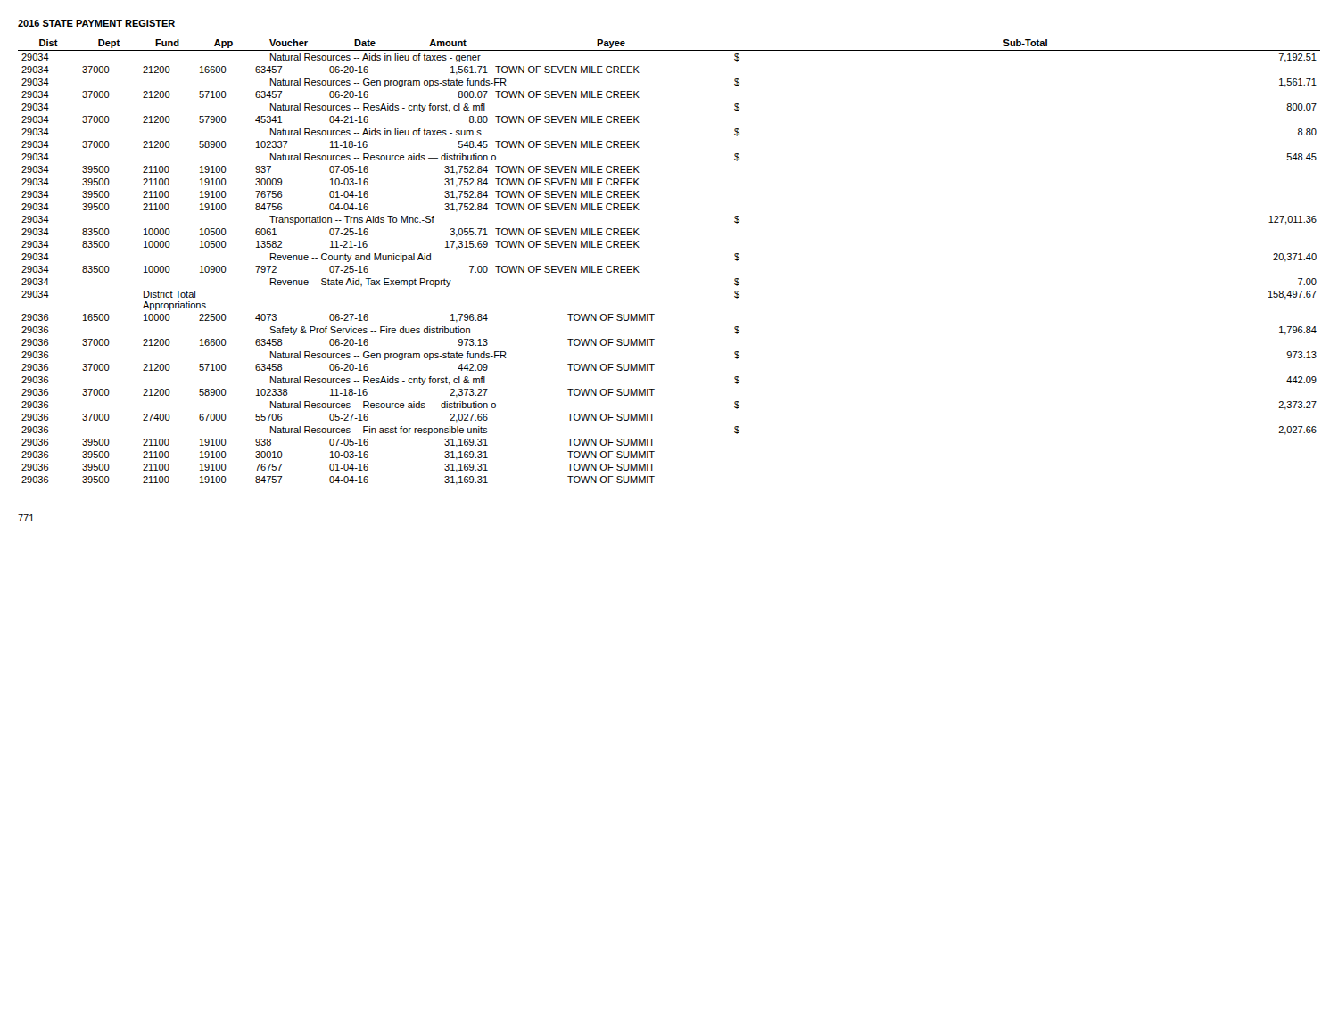2016 STATE PAYMENT REGISTER
| Dist | Dept | Fund | App | Voucher | Date | Amount | Payee | Sub-Total |
| --- | --- | --- | --- | --- | --- | --- | --- | --- |
| 29034 | | | | Natural Resources -- Aids in lieu of taxes - gener | $ | 7,192.51 |
| 29034 | 37000 | 21200 | 16600 | 63457 | 06-20-16 | 1,561.71 | TOWN OF SEVEN MILE CREEK | | |
| 29034 | | | | Natural Resources -- Gen program ops-state funds-FR | $ | 1,561.71 |
| 29034 | 37000 | 21200 | 57100 | 63457 | 06-20-16 | 800.07 | TOWN OF SEVEN MILE CREEK | | |
| 29034 | | | | Natural Resources -- ResAids - cnty forst, cl & mfl | $ | 800.07 |
| 29034 | 37000 | 21200 | 57900 | 45341 | 04-21-16 | 8.80 | TOWN OF SEVEN MILE CREEK | | |
| 29034 | | | | Natural Resources -- Aids in lieu of taxes - sum s | $ | 8.80 |
| 29034 | 37000 | 21200 | 58900 | 102337 | 11-18-16 | 548.45 | TOWN OF SEVEN MILE CREEK | | |
| 29034 | | | | Natural Resources -- Resource aids — distribution o | $ | 548.45 |
| 29034 | 39500 | 21100 | 19100 | 937 | 07-05-16 | 31,752.84 | TOWN OF SEVEN MILE CREEK | | |
| 29034 | 39500 | 21100 | 19100 | 30009 | 10-03-16 | 31,752.84 | TOWN OF SEVEN MILE CREEK | | |
| 29034 | 39500 | 21100 | 19100 | 76756 | 01-04-16 | 31,752.84 | TOWN OF SEVEN MILE CREEK | | |
| 29034 | 39500 | 21100 | 19100 | 84756 | 04-04-16 | 31,752.84 | TOWN OF SEVEN MILE CREEK | | |
| 29034 | | | | Transportation -- Trns Aids To Mnc.-Sf | $ | 127,011.36 |
| 29034 | 83500 | 10000 | 10500 | 6061 | 07-25-16 | 3,055.71 | TOWN OF SEVEN MILE CREEK | | |
| 29034 | 83500 | 10000 | 10500 | 13582 | 11-21-16 | 17,315.69 | TOWN OF SEVEN MILE CREEK | | |
| 29034 | | | | Revenue -- County and Municipal Aid | $ | 20,371.40 |
| 29034 | 83500 | 10000 | 10900 | 7972 | 07-25-16 | 7.00 | TOWN OF SEVEN MILE CREEK | | |
| 29034 | | | | Revenue -- State Aid, Tax Exempt Proprty | $ | 7.00 |
| 29034 | | District Total Appropriations | | $ | 158,497.67 |
| 29036 | 16500 | 10000 | 22500 | 4073 | 06-27-16 | 1,796.84 | TOWN OF SUMMIT | | |
| 29036 | | | | Safety & Prof Services -- Fire dues distribution | $ | 1,796.84 |
| 29036 | 37000 | 21200 | 16600 | 63458 | 06-20-16 | 973.13 | TOWN OF SUMMIT | | |
| 29036 | | | | Natural Resources -- Gen program ops-state funds-FR | $ | 973.13 |
| 29036 | 37000 | 21200 | 57100 | 63458 | 06-20-16 | 442.09 | TOWN OF SUMMIT | | |
| 29036 | | | | Natural Resources -- ResAids - cnty forst, cl & mfl | $ | 442.09 |
| 29036 | 37000 | 21200 | 58900 | 102338 | 11-18-16 | 2,373.27 | TOWN OF SUMMIT | | |
| 29036 | | | | Natural Resources -- Resource aids — distribution o | $ | 2,373.27 |
| 29036 | 37000 | 27400 | 67000 | 55706 | 05-27-16 | 2,027.66 | TOWN OF SUMMIT | | |
| 29036 | | | | Natural Resources -- Fin asst for responsible units | $ | 2,027.66 |
| 29036 | 39500 | 21100 | 19100 | 938 | 07-05-16 | 31,169.31 | TOWN OF SUMMIT | | |
| 29036 | 39500 | 21100 | 19100 | 30010 | 10-03-16 | 31,169.31 | TOWN OF SUMMIT | | |
| 29036 | 39500 | 21100 | 19100 | 76757 | 01-04-16 | 31,169.31 | TOWN OF SUMMIT | | |
| 29036 | 39500 | 21100 | 19100 | 84757 | 04-04-16 | 31,169.31 | TOWN OF SUMMIT | | |
771